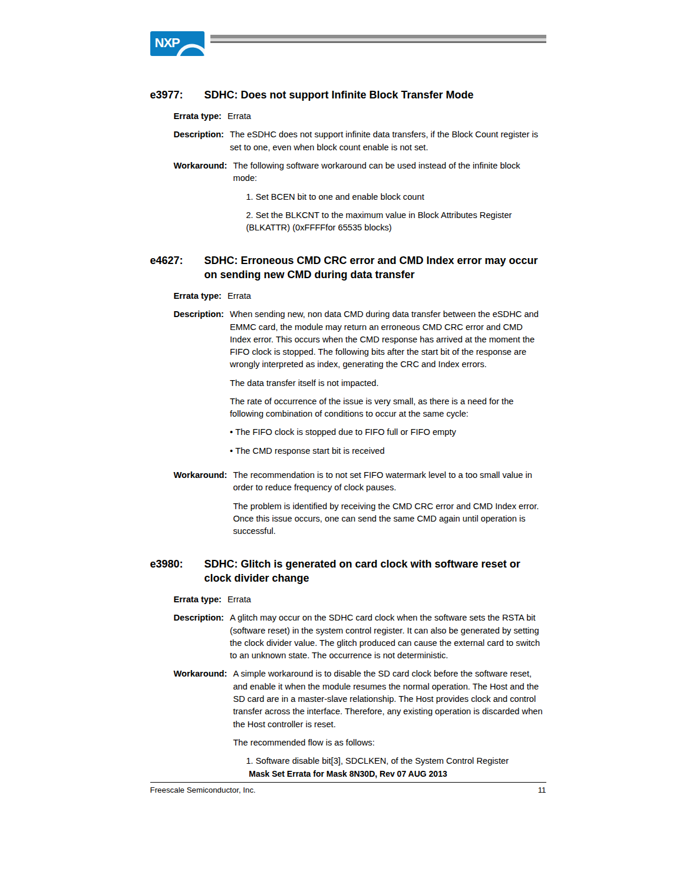NXP
e3977: SDHC: Does not support Infinite Block Transfer Mode
Errata type:
Errata
Description:
The eSDHC does not support infinite data transfers, if the Block Count register is set to one, even when block count enable is not set.
Workaround:
The following software workaround can be used instead of the infinite block mode:
1. Set BCEN bit to one and enable block count
2. Set the BLKCNT to the maximum value in Block Attributes Register (BLKATTR) (0xFFFFfor 65535 blocks)
e4627: SDHC: Erroneous CMD CRC error and CMD Index error may occur on sending new CMD during data transfer
Errata type:
Errata
Description:
When sending new, non data CMD during data transfer between the eSDHC and EMMC card, the module may return an erroneous CMD CRC error and CMD Index error. This occurs when the CMD response has arrived at the moment the FIFO clock is stopped. The following bits after the start bit of the response are wrongly interpreted as index, generating the CRC and Index errors.
The data transfer itself is not impacted.
The rate of occurrence of the issue is very small, as there is a need for the following combination of conditions to occur at the same cycle:
The FIFO clock is stopped due to FIFO full or FIFO empty
The CMD response start bit is received
Workaround:
The recommendation is to not set FIFO watermark level to a too small value in order to reduce frequency of clock pauses.
The problem is identified by receiving the CMD CRC error and CMD Index error. Once this issue occurs, one can send the same CMD again until operation is successful.
e3980: SDHC: Glitch is generated on card clock with software reset or clock divider change
Errata type:
Errata
Description:
A glitch may occur on the SDHC card clock when the software sets the RSTA bit (software reset) in the system control register. It can also be generated by setting the clock divider value. The glitch produced can cause the external card to switch to an unknown state. The occurrence is not deterministic.
Workaround:
A simple workaround is to disable the SD card clock before the software reset, and enable it when the module resumes the normal operation. The Host and the SD card are in a master-slave relationship. The Host provides clock and control transfer across the interface. Therefore, any existing operation is discarded when the Host controller is reset.
The recommended flow is as follows:
1. Software disable bit[3], SDCLKEN, of the System Control Register
Mask Set Errata for Mask 8N30D, Rev 07 AUG 2013
Freescale Semiconductor, Inc. 11